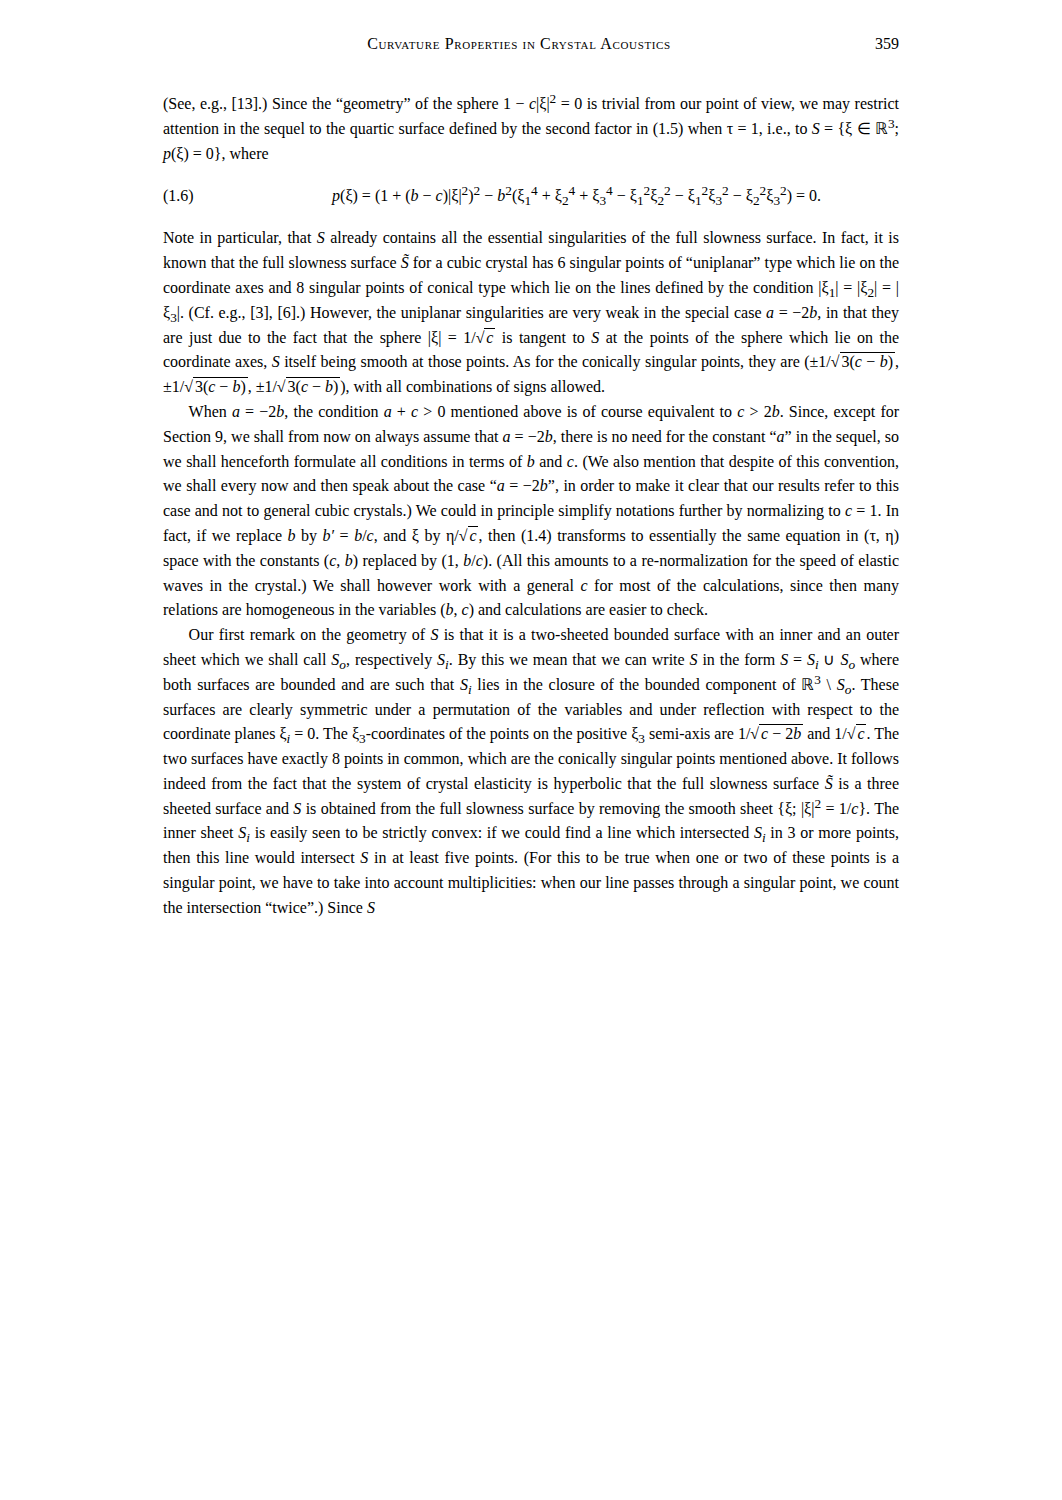Curvature Properties in Crystal Acoustics 359
(See, e.g., [13].) Since the “geometry” of the sphere 1 − c|ξ|2 = 0 is trivial from our point of view, we may restrict attention in the sequel to the quartic surface defined by the second factor in (1.5) when τ = 1, i.e., to S = {ξ ∈ ℝ3; p(ξ) = 0}, where
(1.6) p(ξ) = (1 + (b − c)|ξ|2)2 − b2(ξ14 + ξ24 + ξ34 − ξ12ξ22 − ξ12ξ32 − ξ22ξ32) = 0.
Note in particular, that S already contains all the essential singularities of the full slowness surface. In fact, it is known that the full slowness surface S̃ for a cubic crystal has 6 singular points of “uniplanar” type which lie on the coordinate axes and 8 singular points of conical type which lie on the lines defined by the condition |ξ1| = |ξ2| = |ξ3|. (Cf. e.g., [3], [6].) However, the uniplanar singularities are very weak in the special case a = −2b, in that they are just due to the fact that the sphere |ξ| = 1/√c is tangent to S at the points of the sphere which lie on the coordinate axes, S itself being smooth at those points. As for the conically singular points, they are (±1/√3(c − b), ±1/√3(c − b), ±1/√3(c − b)), with all combinations of signs allowed.
When a = −2b, the condition a + c > 0 mentioned above is of course equivalent to c > 2b. Since, except for Section 9, we shall from now on always assume that a = −2b, there is no need for the constant “a” in the sequel, so we shall henceforth formulate all conditions in terms of b and c. (We also mention that despite of this convention, we shall every now and then speak about the case “a = −2b”, in order to make it clear that our results refer to this case and not to general cubic crystals.) We could in principle simplify notations further by normalizing to c = 1. In fact, if we replace b by b′ = b/c, and ξ by η/√c, then (1.4) transforms to essentially the same equation in (τ, η) space with the constants (c, b) replaced by (1, b/c). (All this amounts to a re-normalization for the speed of elastic waves in the crystal.) We shall however work with a general c for most of the calculations, since then many relations are homogeneous in the variables (b, c) and calculations are easier to check.
Our first remark on the geometry of S is that it is a two-sheeted bounded surface with an inner and an outer sheet which we shall call So, respectively Si. By this we mean that we can write S in the form S = Si ∪ So where both surfaces are bounded and are such that Si lies in the closure of the bounded component of ℝ3 \ So. These surfaces are clearly symmetric under a permutation of the variables and under reflection with respect to the coordinate planes ξi = 0. The ξ3-coordinates of the points on the positive ξ3 semi-axis are 1/√c − 2b and 1/√c. The two surfaces have exactly 8 points in common, which are the conically singular points mentioned above. It follows indeed from the fact that the system of crystal elasticity is hyperbolic that the full slowness surface S̃ is a three sheeted surface and S is obtained from the full slowness surface by removing the smooth sheet {ξ; |ξ|2 = 1/c}. The inner sheet Si is easily seen to be strictly convex: if we could find a line which intersected Si in 3 or more points, then this line would intersect S in at least five points. (For this to be true when one or two of these points is a singular point, we have to take into account multiplicities: when our line passes through a singular point, we count the intersection “twice”.) Since S